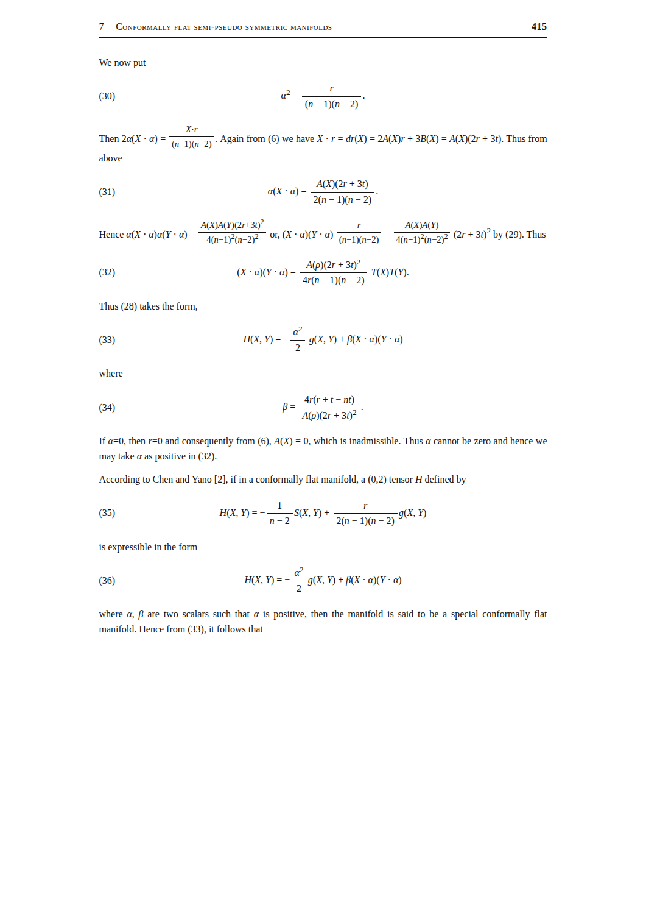7 Conformally flat semi-pseudo symmetric manifolds 415
We now put
(30) α2 = r(n − 1)(n − 2).
Then 2α(X · α) = X·r(n−1)(n−2). Again from (6) we have X · r = dr(X) = 2A(X)r + 3B(X) = A(X)(2r + 3t). Thus from above
(31) α(X · α) = A(X)(2r + 3t) 2(n − 1)(n − 2).
Hence α(X · α)α(Y · α) = A(X)A(Y)(2r+3t)24(n−1)2(n−2)2 or, (X · α)(Y · α) r(n−1)(n−2) = A(X)A(Y) 4(n−1)2(n−2)2 (2r + 3t)2 by (29). Thus
(32) (X · α)(Y · α) = A(ρ)(2r + 3t)24r(n − 1)(n − 2) T(X)T(Y).
Thus (28) takes the form,
(33) H(X, Y) = −α22 g(X, Y) + β(X · α)(Y · α)
where
(34) β = 4r(r + t − nt) A(ρ)(2r + 3t)2.
If α=0, then r=0 and consequently from (6), A(X) = 0, which is inadmissible. Thus α cannot be zero and hence we may take α as positive in (32).
According to Chen and Yano [2], if in a conformally flat manifold, a (0,2) tensor H defined by
(35) H(X, Y) = −1 n − 2 S(X, Y) + r 2(n − 1)(n − 2) g(X, Y)
is expressible in the form
(36) H(X, Y) = −α22 g(X, Y) + β(X · α)(Y · α)
where α, β are two scalars such that α is positive, then the manifold is said to be a special conformally flat manifold. Hence from (33), it follows that